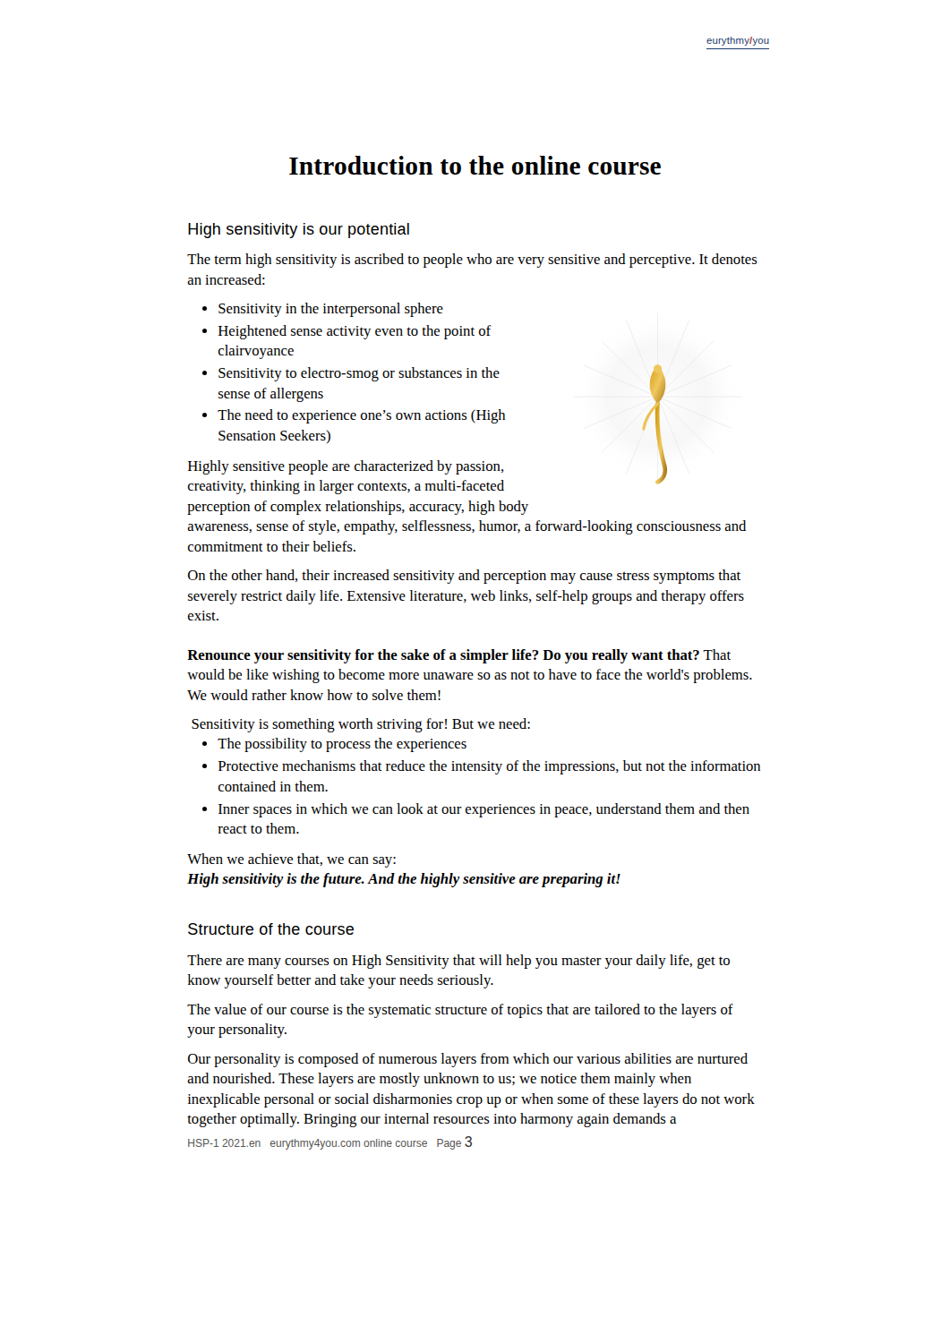eurythmy/you
Introduction to the online course
High sensitivity is our potential
The term high sensitivity is ascribed to people who are very sensitive and perceptive. It denotes an increased:
Sensitivity in the interpersonal sphere
Heightened sense activity even to the point of clairvoyance
Sensitivity to electro-smog or substances in the sense of allergens
The need to experience one’s own actions (High Sensation Seekers)
Highly sensitive people are characterized by passion, creativity, thinking in larger contexts, a multi-faceted perception of complex relationships, accuracy, high body awareness, sense of style, empathy, selflessness, humor, a forward-looking consciousness and commitment to their beliefs.
On the other hand, their increased sensitivity and perception may cause stress symptoms that severely restrict daily life. Extensive literature, web links, self-help groups and therapy offers exist.
Renounce your sensitivity for the sake of a simpler life? Do you really want that? That would be like wishing to become more unaware so as not to have to face the world's problems. We would rather know how to solve them!
Sensitivity is something worth striving for! But we need:
The possibility to process the experiences
Protective mechanisms that reduce the intensity of the impressions, but not the information contained in them.
Inner spaces in which we can look at our experiences in peace, understand them and then react to them.
When we achieve that, we can say:
High sensitivity is the future. And the highly sensitive are preparing it!
Structure of the course
There are many courses on High Sensitivity that will help you master your daily life, get to know yourself better and take your needs seriously.
The value of our course is the systematic structure of topics that are tailored to the layers of your personality.
Our personality is composed of numerous layers from which our various abilities are nurtured and nourished. These layers are mostly unknown to us; we notice them mainly when inexplicable personal or social disharmonies crop up or when some of these layers do not work together optimally. Bringing our internal resources into harmony again demands a
HSP-1 2021.en eurythmy4you.com online course Page 3